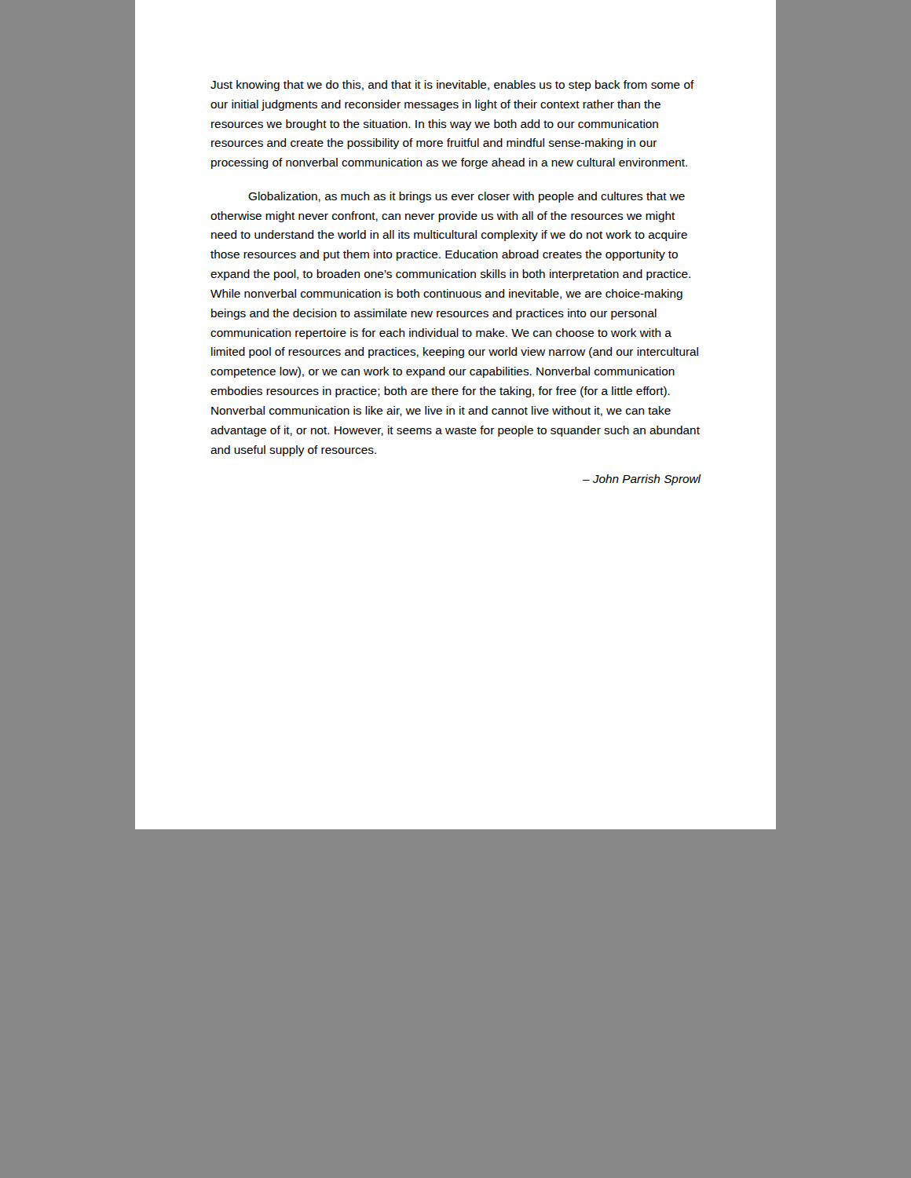Just knowing that we do this, and that it is inevitable, enables us to step back from some of our initial judgments and reconsider messages in light of their context rather than the resources we brought to the situation. In this way we both add to our communication resources and create the possibility of more fruitful and mindful sense-making in our processing of nonverbal communication as we forge ahead in a new cultural environment.
Globalization, as much as it brings us ever closer with people and cultures that we otherwise might never confront, can never provide us with all of the resources we might need to understand the world in all its multicultural complexity if we do not work to acquire those resources and put them into practice. Education abroad creates the opportunity to expand the pool, to broaden one’s communication skills in both interpretation and practice. While nonverbal communication is both continuous and inevitable, we are choice-making beings and the decision to assimilate new resources and practices into our personal communication repertoire is for each individual to make. We can choose to work with a limited pool of resources and practices, keeping our world view narrow (and our intercultural competence low), or we can work to expand our capabilities. Nonverbal communication embodies resources in practice; both are there for the taking, for free (for a little effort). Nonverbal communication is like air, we live in it and cannot live without it, we can take advantage of it, or not. However, it seems a waste for people to squander such an abundant and useful supply of resources.
– John Parrish Sprowl